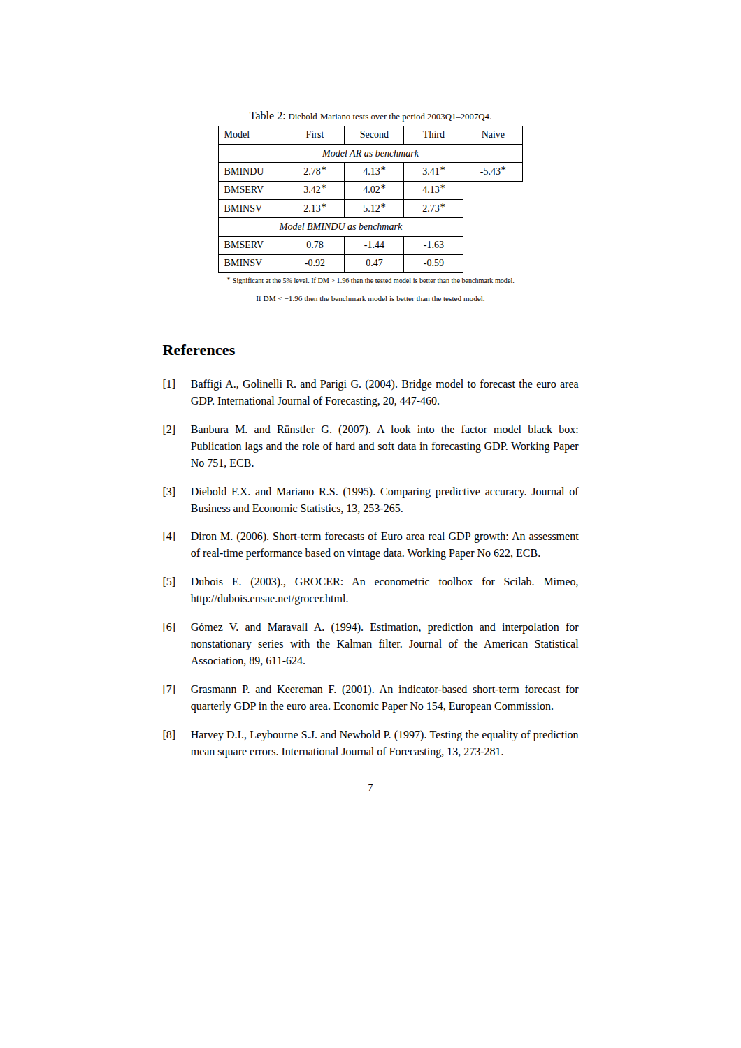Table 2: Diebold-Mariano tests over the period 2003Q1–2007Q4.
| Model | First | Second | Third | Naive |
| Model AR as benchmark |
| BMINDU | 2.78 ∗ | 4.13 ∗ | 3.41 ∗ | -5.43 ∗ |
| BMSERV | 3.42 ∗ | 4.02 ∗ | 4.13 ∗ | |
| BMINSV | 2.13 ∗ | 5.12 ∗ | 2.73 ∗ | |
| Model BMINDU as benchmark | |
| BMSERV | 0.78 | -1.44 | -1.63 | |
| BMINSV | -0.92 | 0.47 | -0.59 | |
∗ Significant at the 5% level. If DM > 1.96 then the tested model is better than the benchmark model.
If DM < −1.96 then the benchmark model is better than the tested model.
References
[1] Baffigi A., Golinelli R. and Parigi G. (2004). Bridge model to forecast the euro area GDP. International Journal of Forecasting, 20, 447-460.
[2] Banbura M. and Rünstler G. (2007). A look into the factor model black box: Publication lags and the role of hard and soft data in forecasting GDP. Working Paper No 751, ECB.
[3] Diebold F.X. and Mariano R.S. (1995). Comparing predictive accuracy. Journal of Business and Economic Statistics, 13, 253-265.
[4] Diron M. (2006). Short-term forecasts of Euro area real GDP growth: An assessment of real-time performance based on vintage data. Working Paper No 622, ECB.
[5] Dubois E. (2003)., GROCER: An econometric toolbox for Scilab. Mimeo, http://dubois.ensae.net/grocer.html.
[6] Gómez V. and Maravall A. (1994). Estimation, prediction and interpolation for nonstationary series with the Kalman filter. Journal of the American Statistical Association, 89, 611-624.
[7] Grasmann P. and Keereman F. (2001). An indicator-based short-term forecast for quarterly GDP in the euro area. Economic Paper No 154, European Commission.
[8] Harvey D.I., Leybourne S.J. and Newbold P. (1997). Testing the equality of prediction mean square errors. International Journal of Forecasting, 13, 273-281.
7